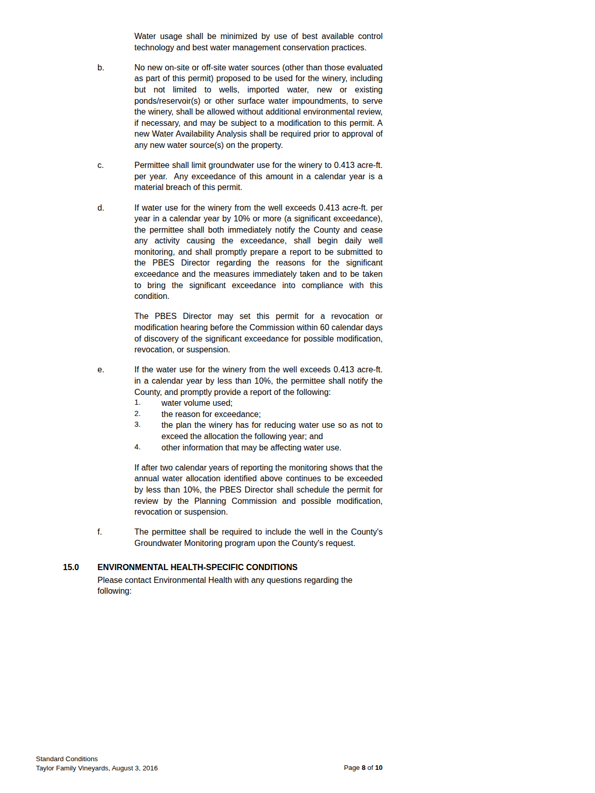Water usage shall be minimized by use of best available control technology and best water management conservation practices.
b.
No new on-site or off-site water sources (other than those evaluated as part of this permit) proposed to be used for the winery, including but not limited to wells, imported water, new or existing ponds/reservoir(s) or other surface water impoundments, to serve the winery, shall be allowed without additional environmental review, if necessary, and may be subject to a modification to this permit. A new Water Availability Analysis shall be required prior to approval of any new water source(s) on the property.
c.
Permittee shall limit groundwater use for the winery to 0.413 acre-ft. per year. Any exceedance of this amount in a calendar year is a material breach of this permit.
d.
If water use for the winery from the well exceeds 0.413 acre-ft. per year in a calendar year by 10% or more (a significant exceedance), the permittee shall both immediately notify the County and cease any activity causing the exceedance, shall begin daily well monitoring, and shall promptly prepare a report to be submitted to the PBES Director regarding the reasons for the significant exceedance and the measures immediately taken and to be taken to bring the significant exceedance into compliance with this condition.
The PBES Director may set this permit for a revocation or modification hearing before the Commission within 60 calendar days of discovery of the significant exceedance for possible modification, revocation, or suspension.
e.
If the water use for the winery from the well exceeds 0.413 acre-ft. in a calendar year by less than 10%, the permittee shall notify the County, and promptly provide a report of the following:
1. water volume used;
2. the reason for exceedance;
3. the plan the winery has for reducing water use so as not to exceed the allocation the following year; and
4. other information that may be affecting water use.
If after two calendar years of reporting the monitoring shows that the annual water allocation identified above continues to be exceeded by less than 10%, the PBES Director shall schedule the permit for review by the Planning Commission and possible modification, revocation or suspension.
f.
The permittee shall be required to include the well in the County's Groundwater Monitoring program upon the County's request.
15.0
ENVIRONMENTAL HEALTH-SPECIFIC CONDITIONS
Please contact Environmental Health with any questions regarding the following:
Standard Conditions
Taylor Family Vineyards, August 3, 2016
Page 8 of 10